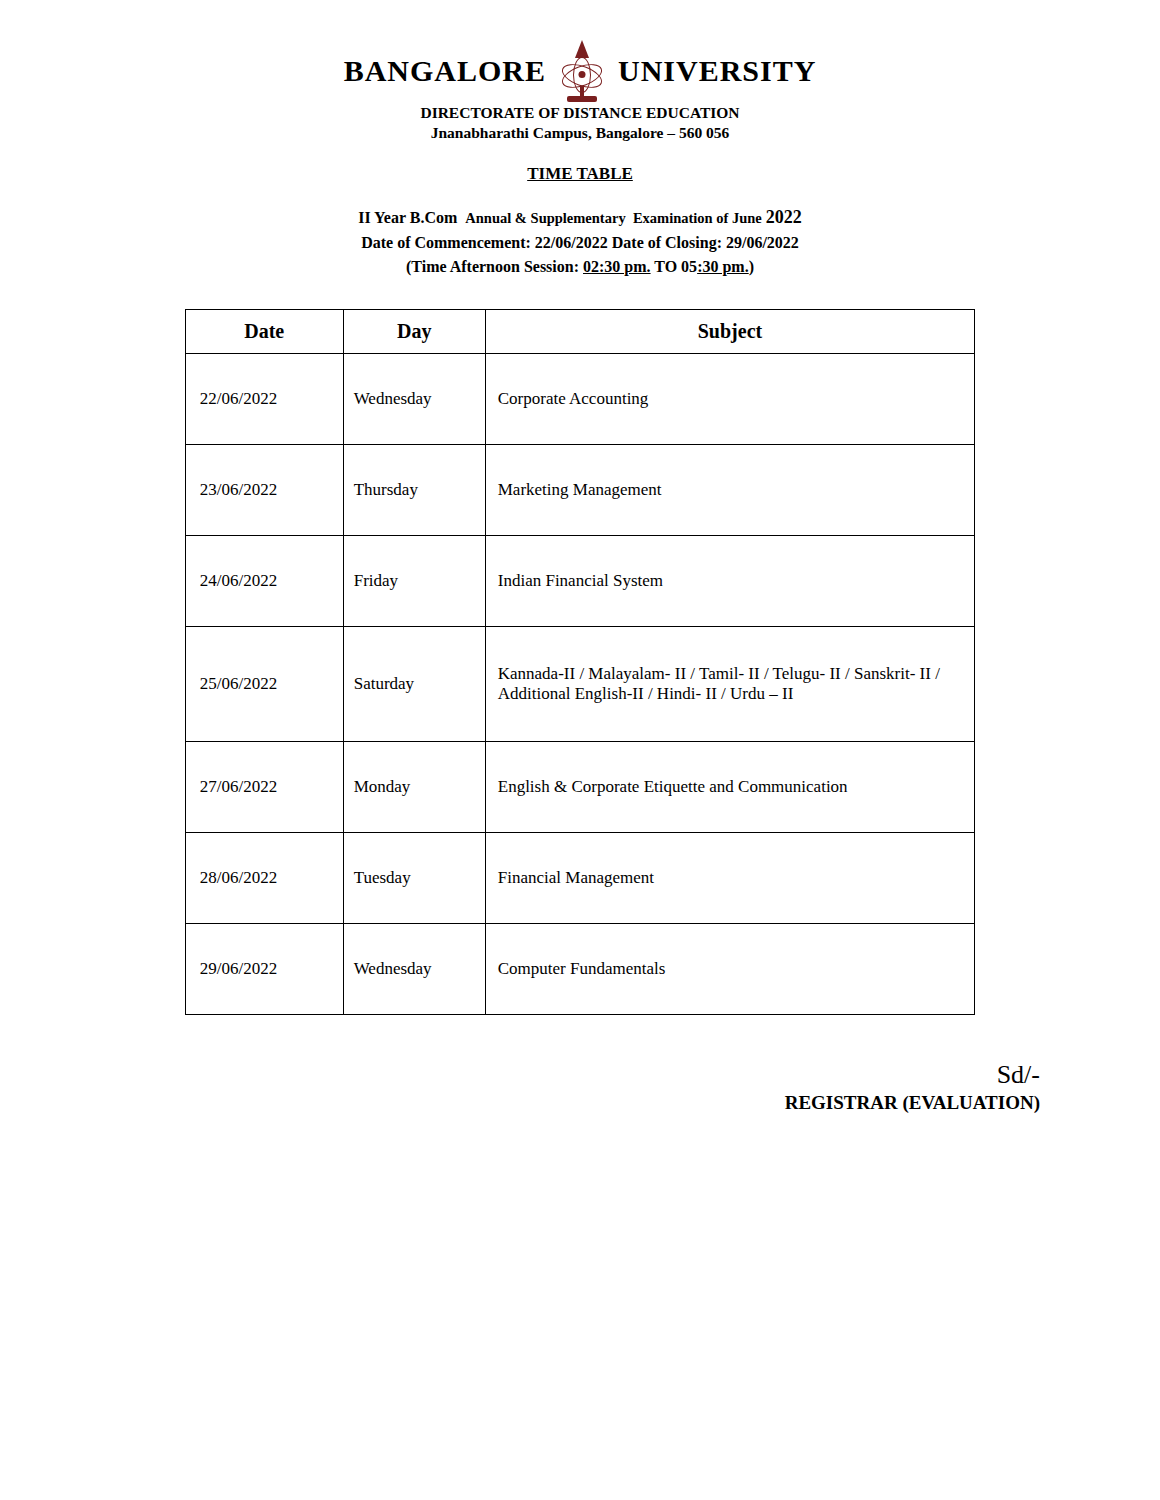BANGALORE UNIVERSITY
DIRECTORATE OF DISTANCE EDUCATION
Jnanabharathi Campus, Bangalore – 560 056
TIME TABLE
II Year B.Com Annual & Supplementary Examination of June 2022
Date of Commencement: 22/06/2022 Date of Closing: 29/06/2022
(Time Afternoon Session: 02:30 pm. TO 05:30 pm.)
| Date | Day | Subject |
| --- | --- | --- |
| 22/06/2022 | Wednesday | Corporate Accounting |
| 23/06/2022 | Thursday | Marketing Management |
| 24/06/2022 | Friday | Indian Financial System |
| 25/06/2022 | Saturday | Kannada-II / Malayalam- II / Tamil- II / Telugu- II / Sanskrit- II / Additional English-II / Hindi- II / Urdu – II |
| 27/06/2022 | Monday | English & Corporate Etiquette and Communication |
| 28/06/2022 | Tuesday | Financial Management |
| 29/06/2022 | Wednesday | Computer Fundamentals |
Sd/-
REGISTRAR (EVALUATION)